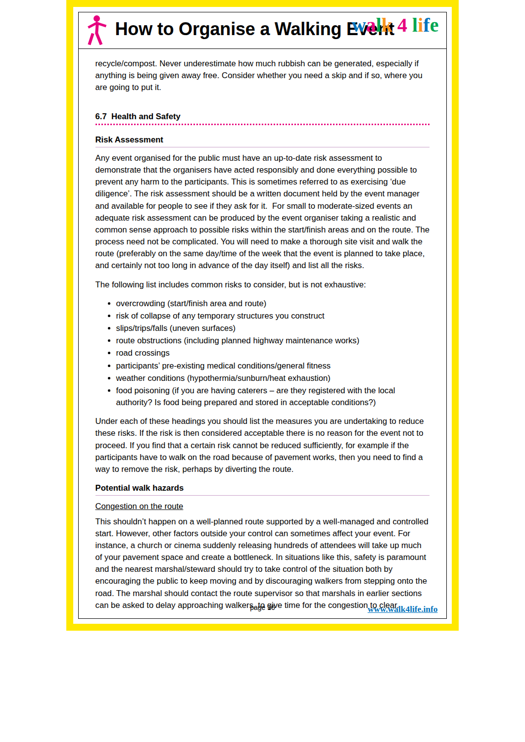How to Organise a Walking Event
walk 4 life
recycle/compost. Never underestimate how much rubbish can be generated, especially if anything is being given away free. Consider whether you need a skip and if so, where you are going to put it.
6.7 Health and Safety
Risk Assessment
Any event organised for the public must have an up-to-date risk assessment to demonstrate that the organisers have acted responsibly and done everything possible to prevent any harm to the participants. This is sometimes referred to as exercising ‘due diligence’. The risk assessment should be a written document held by the event manager and available for people to see if they ask for it. For small to moderate-sized events an adequate risk assessment can be produced by the event organiser taking a realistic and common sense approach to possible risks within the start/finish areas and on the route. The process need not be complicated. You will need to make a thorough site visit and walk the route (preferably on the same day/time of the week that the event is planned to take place, and certainly not too long in advance of the day itself) and list all the risks.
The following list includes common risks to consider, but is not exhaustive:
overcrowding (start/finish area and route)
risk of collapse of any temporary structures you construct
slips/trips/falls (uneven surfaces)
route obstructions (including planned highway maintenance works)
road crossings
participants’ pre-existing medical conditions/general fitness
weather conditions (hypothermia/sunburn/heat exhaustion)
food poisoning (if you are having caterers – are they registered with the local authority? Is food being prepared and stored in acceptable conditions?)
Under each of these headings you should list the measures you are undertaking to reduce these risks. If the risk is then considered acceptable there is no reason for the event not to proceed. If you find that a certain risk cannot be reduced sufficiently, for example if the participants have to walk on the road because of pavement works, then you need to find a way to remove the risk, perhaps by diverting the route.
Potential walk hazards
Congestion on the route
This shouldn’t happen on a well-planned route supported by a well-managed and controlled start. However, other factors outside your control can sometimes affect your event. For instance, a church or cinema suddenly releasing hundreds of attendees will take up much of your pavement space and create a bottleneck. In situations like this, safety is paramount and the nearest marshal/steward should try to take control of the situation both by encouraging the public to keep moving and by discouraging walkers from stepping onto the road. The marshal should contact the route supervisor so that marshals in earlier sections can be asked to delay approaching walkers, to give time for the congestion to clear.
page 16
www.walk4life.info